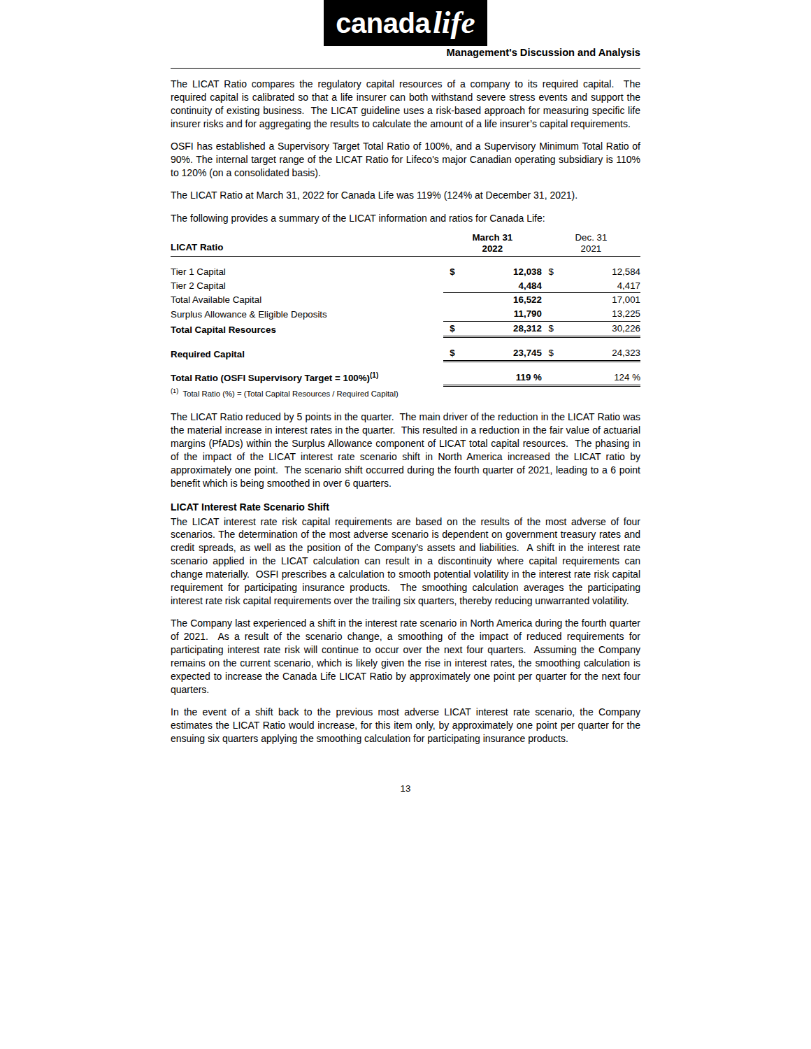canada life TM
Management's Discussion and Analysis
The LICAT Ratio compares the regulatory capital resources of a company to its required capital. The required capital is calibrated so that a life insurer can both withstand severe stress events and support the continuity of existing business. The LICAT guideline uses a risk-based approach for measuring specific life insurer risks and for aggregating the results to calculate the amount of a life insurer’s capital requirements.
OSFI has established a Supervisory Target Total Ratio of 100%, and a Supervisory Minimum Total Ratio of 90%. The internal target range of the LICAT Ratio for Lifeco's major Canadian operating subsidiary is 110% to 120% (on a consolidated basis).
The LICAT Ratio at March 31, 2022 for Canada Life was 119% (124% at December 31, 2021).
The following provides a summary of the LICAT information and ratios for Canada Life:
| LICAT Ratio | March 31 2022 | Dec. 31 2021 |
| Tier 1 Capital | $ 12,038 | $ 12,584 |
| Tier 2 Capital | 4,484 | 4,417 |
| Total Available Capital | 16,522 | 17,001 |
| Surplus Allowance & Eligible Deposits | 11,790 | 13,225 |
| Total Capital Resources | $ 28,312 | $ 30,226 |
| Required Capital | $ 23,745 | $ 24,323 |
| Total Ratio (OSFI Supervisory Target = 100%) (1) | 119 % | 124 % |
(1) Total Ratio (%) = (Total Capital Resources / Required Capital)
The LICAT Ratio reduced by 5 points in the quarter. The main driver of the reduction in the LICAT Ratio was the material increase in interest rates in the quarter. This resulted in a reduction in the fair value of actuarial margins (PfADs) within the Surplus Allowance component of LICAT total capital resources. The phasing in of the impact of the LICAT interest rate scenario shift in North America increased the LICAT ratio by approximately one point. The scenario shift occurred during the fourth quarter of 2021, leading to a 6 point benefit which is being smoothed in over 6 quarters.
LICAT Interest Rate Scenario Shift
The LICAT interest rate risk capital requirements are based on the results of the most adverse of four scenarios. The determination of the most adverse scenario is dependent on government treasury rates and credit spreads, as well as the position of the Company’s assets and liabilities. A shift in the interest rate scenario applied in the LICAT calculation can result in a discontinuity where capital requirements can change materially. OSFI prescribes a calculation to smooth potential volatility in the interest rate risk capital requirement for participating insurance products. The smoothing calculation averages the participating interest rate risk capital requirements over the trailing six quarters, thereby reducing unwarranted volatility.
The Company last experienced a shift in the interest rate scenario in North America during the fourth quarter of 2021. As a result of the scenario change, a smoothing of the impact of reduced requirements for participating interest rate risk will continue to occur over the next four quarters. Assuming the Company remains on the current scenario, which is likely given the rise in interest rates, the smoothing calculation is expected to increase the Canada Life LICAT Ratio by approximately one point per quarter for the next four quarters.
In the event of a shift back to the previous most adverse LICAT interest rate scenario, the Company estimates the LICAT Ratio would increase, for this item only, by approximately one point per quarter for the ensuing six quarters applying the smoothing calculation for participating insurance products.
13